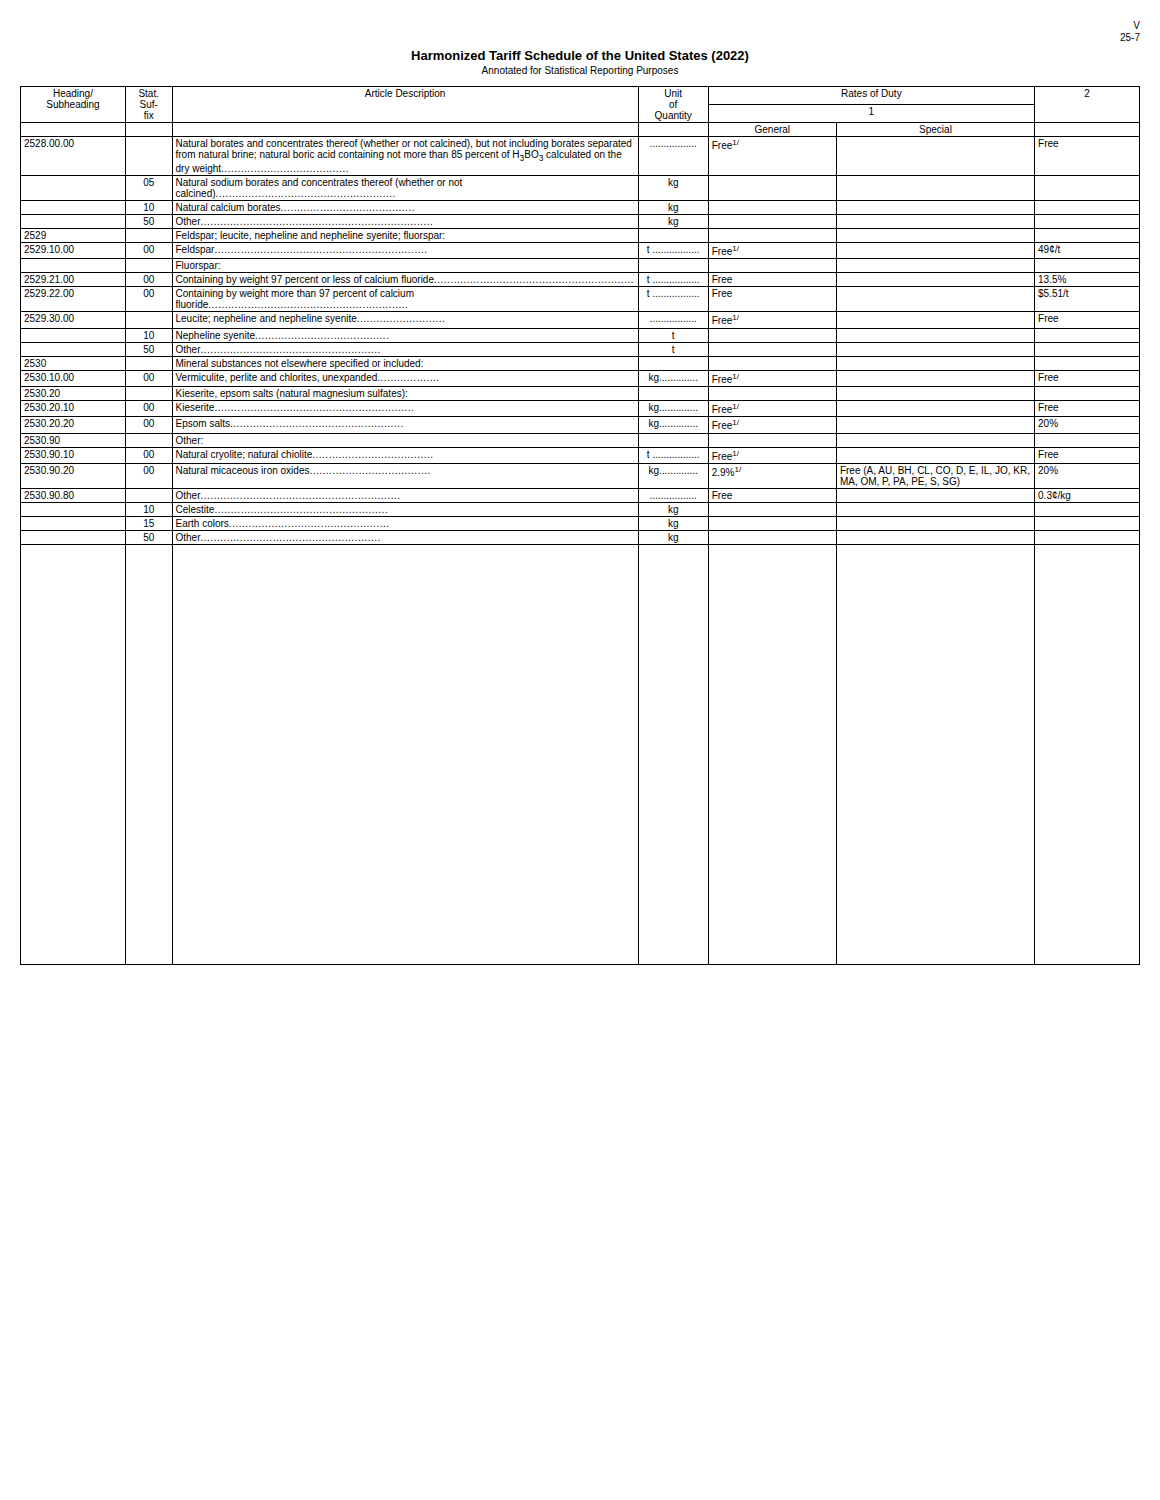V
25-7
Harmonized Tariff Schedule of the United States (2022)
Annotated for Statistical Reporting Purposes
| Heading/ Subheading | Stat. Suf- fix | Article Description | Unit of Quantity | Rates of Duty | 2 |
| --- | --- | --- | --- | --- | --- |
| 1 |
| | | | | General | Special | |
| 2528.00.00 | | Natural borates and concentrates thereof (whether or not calcined), but not including borates separated from natural brine; natural boric acid containing not more than 85 percent of H 3 BO 3 calculated on the dry weight ....................................... | ................. | Free 1/ | | Free |
| | 05 | Natural sodium borates and concentrates thereof (whether or not calcined) ....................................................... | kg | | | |
| | 10 | Natural calcium borates ......................................... | kg | | | |
| | 50 | Other ....................................................................... | kg | | | |
| 2529 | | Feldspar; leucite, nepheline and nepheline syenite; fluorspar: | | | | |
| 2529.10.00 | 00 | Feldspar ................................................................. | t ................. | Free 1/ | | 49¢/t |
| | | Fluorspar: | | | | |
| 2529.21.00 | 00 | Containing by weight 97 percent or less of calcium fluoride ............................................................. | t ................. | Free | | 13.5% |
| 2529.22.00 | 00 | Containing by weight more than 97 percent of calcium fluoride ............................................................. | t ................. | Free | | $5.51/t |
| 2529.30.00 | | Leucite; nepheline and nepheline syenite ........................... | ................. | Free 1/ | | Free |
| | 10 | Nepheline syenite ......................................... | t | | | |
| | 50 | Other ....................................................... | t | | | |
| 2530 | | Mineral substances not elsewhere specified or included: | | | | |
| 2530.10.00 | 00 | Vermiculite, perlite and chlorites, unexpanded ................... | kg.............. | Free 1/ | | Free |
| 2530.20 | | Kieserite, epsom salts (natural magnesium sulfates): | | | | |
| 2530.20.10 | 00 | Kieserite ............................................................. | kg.............. | Free 1/ | | Free |
| 2530.20.20 | 00 | Epsom salts ..................................................... | kg.............. | Free 1/ | | 20% |
| 2530.90 | | Other: | | | | |
| 2530.90.10 | 00 | Natural cryolite; natural chiolite ..................................... | t ................. | Free 1/ | | Free |
| 2530.90.20 | 00 | Natural micaceous iron oxides ..................................... | kg.............. | 2.9% 1/ | Free (A, AU, BH, CL, CO, D, E, IL, JO, KR, MA, OM, P, PA, PE, S, SG) | 20% |
| 2530.90.80 | | Other ............................................................. | ................. | Free | | 0.3¢/kg |
| | 10 | Celestite ..................................................... | kg | | | |
| | 15 | Earth colors ................................................. | kg | | | |
| | 50 | Other ....................................................... | kg | | | |